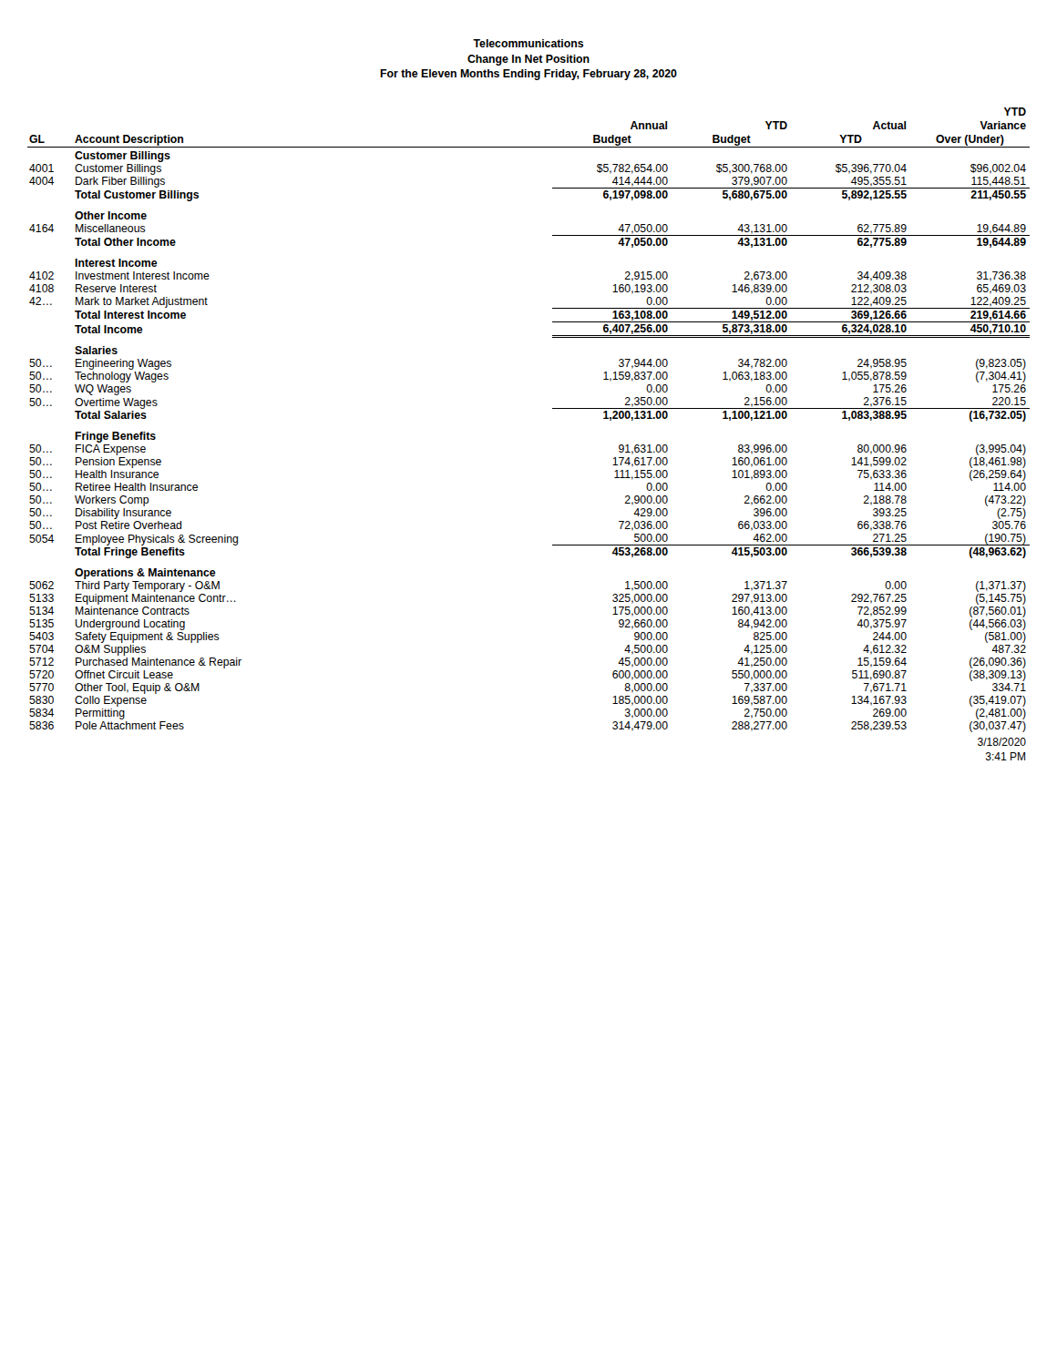Telecommunications
Change In Net Position
For the Eleven Months Ending Friday, February 28, 2020
| | | | | | YTD |
| --- | --- | --- | --- | --- | --- |
| | | Annual | YTD | Actual | Variance |
| GL | Account Description | Budget | Budget | YTD | Over (Under) |
| | Customer Billings | | | | |
| 4001 | Customer Billings | $5,782,654.00 | $5,300,768.00 | $5,396,770.04 | $96,002.04 |
| 4004 | Dark Fiber Billings | 414,444.00 | 379,907.00 | 495,355.51 | 115,448.51 |
| | Total Customer Billings | 6,197,098.00 | 5,680,675.00 | 5,892,125.55 | 211,450.55 |
| | Other Income | | | | |
| 4164 | Miscellaneous | 47,050.00 | 43,131.00 | 62,775.89 | 19,644.89 |
| | Total Other Income | 47,050.00 | 43,131.00 | 62,775.89 | 19,644.89 |
| | Interest Income | | | | |
| 4102 | Investment Interest Income | 2,915.00 | 2,673.00 | 34,409.38 | 31,736.38 |
| 4108 | Reserve Interest | 160,193.00 | 146,839.00 | 212,308.03 | 65,469.03 |
| 42… | Mark to Market Adjustment | 0.00 | 0.00 | 122,409.25 | 122,409.25 |
| | Total Interest Income | 163,108.00 | 149,512.00 | 369,126.66 | 219,614.66 |
| | Total Income | 6,407,256.00 | 5,873,318.00 | 6,324,028.10 | 450,710.10 |
| | Salaries | | | | |
| 50… | Engineering Wages | 37,944.00 | 34,782.00 | 24,958.95 | (9,823.05) |
| 50… | Technology Wages | 1,159,837.00 | 1,063,183.00 | 1,055,878.59 | (7,304.41) |
| 50… | WQ Wages | 0.00 | 0.00 | 175.26 | 175.26 |
| 50… | Overtime Wages | 2,350.00 | 2,156.00 | 2,376.15 | 220.15 |
| | Total Salaries | 1,200,131.00 | 1,100,121.00 | 1,083,388.95 | (16,732.05) |
| | Fringe Benefits | | | | |
| 50… | FICA Expense | 91,631.00 | 83,996.00 | 80,000.96 | (3,995.04) |
| 50… | Pension Expense | 174,617.00 | 160,061.00 | 141,599.02 | (18,461.98) |
| 50… | Health Insurance | 111,155.00 | 101,893.00 | 75,633.36 | (26,259.64) |
| 50… | Retiree Health Insurance | 0.00 | 0.00 | 114.00 | 114.00 |
| 50… | Workers Comp | 2,900.00 | 2,662.00 | 2,188.78 | (473.22) |
| 50… | Disability Insurance | 429.00 | 396.00 | 393.25 | (2.75) |
| 50… | Post Retire Overhead | 72,036.00 | 66,033.00 | 66,338.76 | 305.76 |
| 5054 | Employee Physicals & Screening | 500.00 | 462.00 | 271.25 | (190.75) |
| | Total Fringe Benefits | 453,268.00 | 415,503.00 | 366,539.38 | (48,963.62) |
| | Operations & Maintenance | | | | |
| 5062 | Third Party Temporary - O&M | 1,500.00 | 1,371.37 | 0.00 | (1,371.37) |
| 5133 | Equipment Maintenance Contr… | 325,000.00 | 297,913.00 | 292,767.25 | (5,145.75) |
| 5134 | Maintenance Contracts | 175,000.00 | 160,413.00 | 72,852.99 | (87,560.01) |
| 5135 | Underground Locating | 92,660.00 | 84,942.00 | 40,375.97 | (44,566.03) |
| 5403 | Safety Equipment & Supplies | 900.00 | 825.00 | 244.00 | (581.00) |
| 5704 | O&M Supplies | 4,500.00 | 4,125.00 | 4,612.32 | 487.32 |
| 5712 | Purchased Maintenance & Repair | 45,000.00 | 41,250.00 | 15,159.64 | (26,090.36) |
| 5720 | Offnet Circuit Lease | 600,000.00 | 550,000.00 | 511,690.87 | (38,309.13) |
| 5770 | Other Tool, Equip & O&M | 8,000.00 | 7,337.00 | 7,671.71 | 334.71 |
| 5830 | Collo Expense | 185,000.00 | 169,587.00 | 134,167.93 | (35,419.07) |
| 5834 | Permitting | 3,000.00 | 2,750.00 | 269.00 | (2,481.00) |
| 5836 | Pole Attachment Fees | 314,479.00 | 288,277.00 | 258,239.53 | (30,037.47) |
3/18/2020
3:41 PM